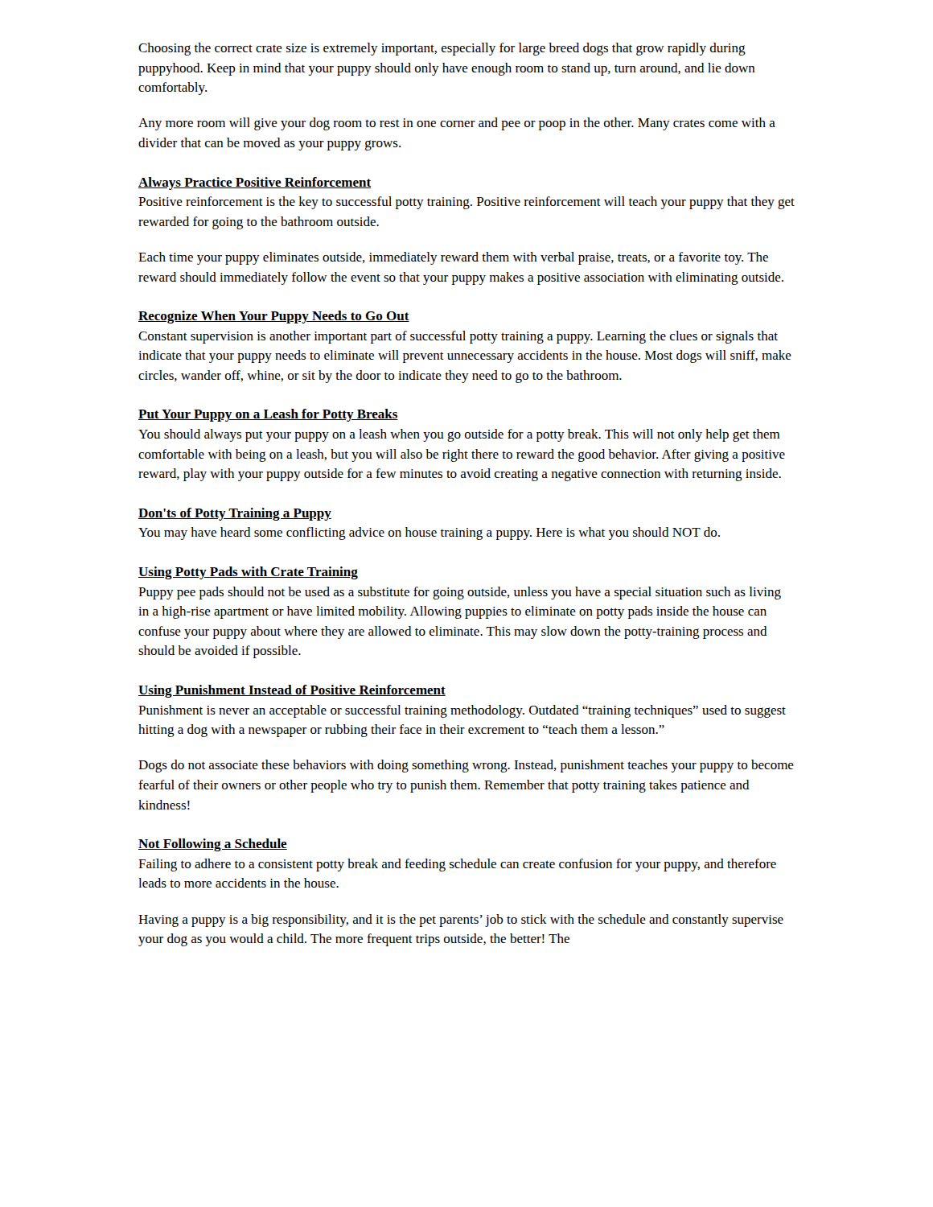Choosing the correct crate size is extremely important, especially for large breed dogs that grow rapidly during puppyhood. Keep in mind that your puppy should only have enough room to stand up, turn around, and lie down comfortably.
Any more room will give your dog room to rest in one corner and pee or poop in the other. Many crates come with a divider that can be moved as your puppy grows.
Always Practice Positive Reinforcement
Positive reinforcement is the key to successful potty training. Positive reinforcement will teach your puppy that they get rewarded for going to the bathroom outside.
Each time your puppy eliminates outside, immediately reward them with verbal praise, treats, or a favorite toy. The reward should immediately follow the event so that your puppy makes a positive association with eliminating outside.
Recognize When Your Puppy Needs to Go Out
Constant supervision is another important part of successful potty training a puppy. Learning the clues or signals that indicate that your puppy needs to eliminate will prevent unnecessary accidents in the house. Most dogs will sniff, make circles, wander off, whine, or sit by the door to indicate they need to go to the bathroom.
Put Your Puppy on a Leash for Potty Breaks
You should always put your puppy on a leash when you go outside for a potty break. This will not only help get them comfortable with being on a leash, but you will also be right there to reward the good behavior. After giving a positive reward, play with your puppy outside for a few minutes to avoid creating a negative connection with returning inside.
Don'ts of Potty Training a Puppy
You may have heard some conflicting advice on house training a puppy. Here is what you should NOT do.
Using Potty Pads with Crate Training
Puppy pee pads should not be used as a substitute for going outside, unless you have a special situation such as living in a high-rise apartment or have limited mobility. Allowing puppies to eliminate on potty pads inside the house can confuse your puppy about where they are allowed to eliminate. This may slow down the potty-training process and should be avoided if possible.
Using Punishment Instead of Positive Reinforcement
Punishment is never an acceptable or successful training methodology. Outdated “training techniques” used to suggest hitting a dog with a newspaper or rubbing their face in their excrement to “teach them a lesson.”
Dogs do not associate these behaviors with doing something wrong. Instead, punishment teaches your puppy to become fearful of their owners or other people who try to punish them. Remember that potty training takes patience and kindness!
Not Following a Schedule
Failing to adhere to a consistent potty break and feeding schedule can create confusion for your puppy, and therefore leads to more accidents in the house.
Having a puppy is a big responsibility, and it is the pet parents’ job to stick with the schedule and constantly supervise your dog as you would a child. The more frequent trips outside, the better! The